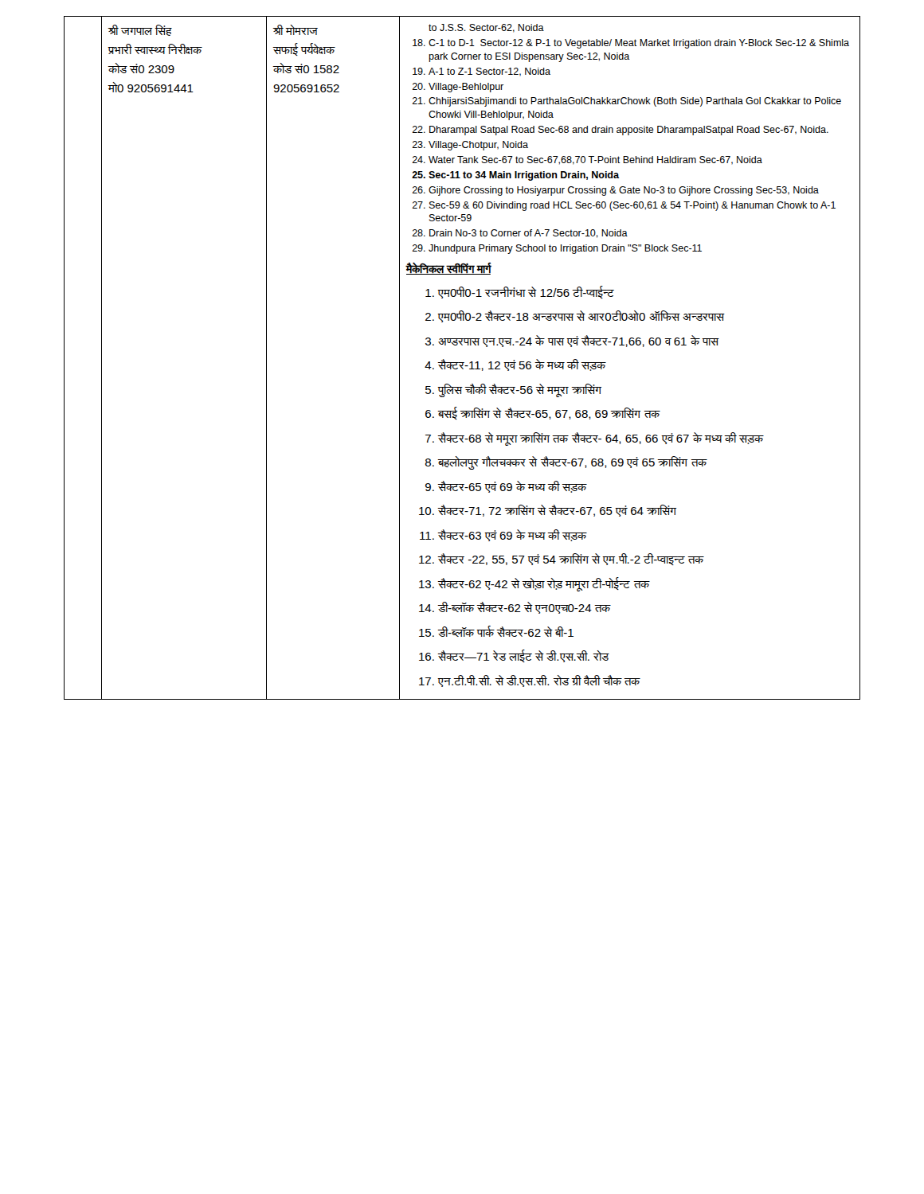| | श्री जगपाल सिंह प्रभारी स्वास्थ्य निरीक्षक कोड सं0 2309 मो0 9205691441 | श्री मोमराज सफाई पर्यवेक्षक कोड सं0 1582 9205691652 | to J.S.S. Sector-62, Noida C-1 to D-1 Sector-12 & P-1 to Vegetable/ Meat Market Irrigation drain Y-Block Sec-12 & Shimla park Corner to ESI Dispensary Sec-12, Noida A-1 to Z-1 Sector-12, Noida Village-Behlolpur ChhijarsiSabjimandi to ParthalaGolChakkarChowk (Both Side) Parthala Gol Ckakkar to Police Chowki Vill-Behlolpur, Noida Dharampal Satpal Road Sec-68 and drain apposite DharampalSatpal Road Sec-67, Noida. Village-Chotpur, Noida Water Tank Sec-67 to Sec-67,68,70 T-Point Behind Haldiram Sec-67, Noida Sec-11 to 34 Main Irrigation Drain, Noida Gijhore Crossing to Hosiyarpur Crossing & Gate No-3 to Gijhore Crossing Sec-53, Noida Sec-59 & 60 Divinding road HCL Sec-60 (Sec-60,61 & 54 T-Point) & Hanuman Chowk to A-1 Sector-59 Drain No-3 to Corner of A-7 Sector-10, Noida Jhundpura Primary School to Irrigation Drain "S" Block Sec-11 मैकेनिकल स्वीपिंग मार्ग एम0पी0-1 रजनीगंधा से 12/56 टी-प्वाईन्ट एम0पी0-2 सैक्टर-18 अन्डरपास से आर0टी0ओ0 ऑफिस अन्डरपास अण्डरपास एन.एच.-24 के पास एवं सैक्टर-71,66, 60 व 61 के पास सैक्टर-11, 12 एवं 56 के मध्य की सड़क पुलिस चौकी सैक्टर-56 से ममूरा क्रासिंग बसई क्रासिंग से सैक्टर-65, 67, 68, 69 क्रासिंग तक सैक्टर-68 से ममूरा क्रासिंग तक सैक्टर- 64, 65, 66 एवं 67 के मध्य की सड़क बहलोलपुर गौलचक्कर से सैक्टर-67, 68, 69 एवं 65 क्रासिंग तक सैक्टर-65 एवं 69 के मध्य की सड़क सैक्टर-71, 72 क्रासिंग से सैक्टर-67, 65 एवं 64 क्रासिंग सैक्टर-63 एवं 69 के मध्य की सड़क सैक्टर -22, 55, 57 एवं 54 क्रासिंग से एम.पी.-2 टी-प्वाइन्ट तक सैक्टर-62 ए-42 से खोड़ा रोड़ मामूरा टी-पोईन्ट तक डी-ब्लॉक सैक्टर-62 से एन0एच0-24 तक डी-ब्लॉक पार्क सैक्टर-62 से बी-1 सैक्टर—71 रेड लाईट से डी.एस.सी. रोड एन.टी.पी.सी. से डी.एस.सी. रोड ग्री वैली चौक तक |